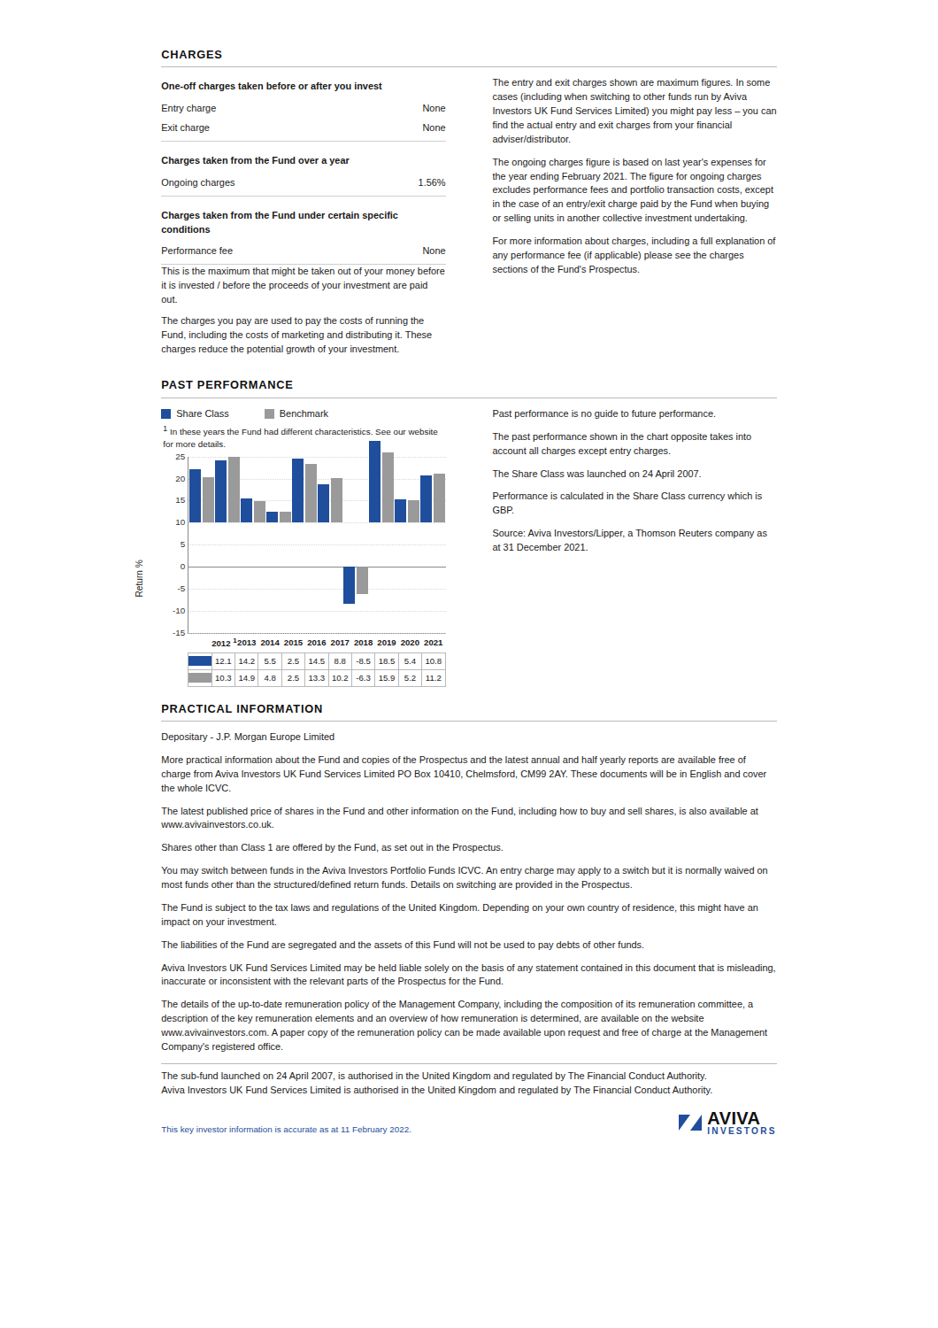Charges
One-off charges taken before or after you invest
| Entry charge | None |
| Exit charge | None |
Charges taken from the Fund over a year
| Ongoing charges | 1.56% |
Charges taken from the Fund under certain specific conditions
| Performance fee | None |
This is the maximum that might be taken out of your money before it is invested / before the proceeds of your investment are paid out.
The charges you pay are used to pay the costs of running the Fund, including the costs of marketing and distributing it. These charges reduce the potential growth of your investment.
The entry and exit charges shown are maximum figures. In some cases (including when switching to other funds run by Aviva Investors UK Fund Services Limited) you might pay less – you can find the actual entry and exit charges from your financial adviser/distributor.
The ongoing charges figure is based on last year's expenses for the year ending February 2021. The figure for ongoing charges excludes performance fees and portfolio transaction costs, except in the case of an entry/exit charge paid by the Fund when buying or selling units in another collective investment undertaking.
For more information about charges, including a full explanation of any performance fee (if applicable) please see the charges sections of the Fund's Prospectus.
Past Performance
Share Class
Benchmark
1 In these years the Fund had different characteristics. See our website for more details.
Return %
25
20
15
10
5
0
-5
-10
-15
| | 2012 1 | 2013 | 2014 | 2015 | 2016 | 2017 | 2018 | 2019 | 2020 | 2021 |
| --- | --- | --- | --- | --- | --- | --- | --- | --- | --- | --- |
| | 12.1 | 14.2 | 5.5 | 2.5 | 14.5 | 8.8 | -8.5 | 18.5 | 5.4 | 10.8 |
| | 10.3 | 14.9 | 4.8 | 2.5 | 13.3 | 10.2 | -6.3 | 15.9 | 5.2 | 11.2 |
Past performance is no guide to future performance.
The past performance shown in the chart opposite takes into account all charges except entry charges.
The Share Class was launched on 24 April 2007.
Performance is calculated in the Share Class currency which is GBP.
Source: Aviva Investors/Lipper, a Thomson Reuters company as at 31 December 2021.
Practical Information
Depositary - J.P. Morgan Europe Limited
More practical information about the Fund and copies of the Prospectus and the latest annual and half yearly reports are available free of charge from Aviva Investors UK Fund Services Limited PO Box 10410, Chelmsford, CM99 2AY. These documents will be in English and cover the whole ICVC.
The latest published price of shares in the Fund and other information on the Fund, including how to buy and sell shares, is also available at www.avivainvestors.co.uk.
Shares other than Class 1 are offered by the Fund, as set out in the Prospectus.
You may switch between funds in the Aviva Investors Portfolio Funds ICVC. An entry charge may apply to a switch but it is normally waived on most funds other than the structured/defined return funds. Details on switching are provided in the Prospectus.
The Fund is subject to the tax laws and regulations of the United Kingdom. Depending on your own country of residence, this might have an impact on your investment.
The liabilities of the Fund are segregated and the assets of this Fund will not be used to pay debts of other funds.
Aviva Investors UK Fund Services Limited may be held liable solely on the basis of any statement contained in this document that is misleading, inaccurate or inconsistent with the relevant parts of the Prospectus for the Fund.
The details of the up-to-date remuneration policy of the Management Company, including the composition of its remuneration committee, a description of the key remuneration elements and an overview of how remuneration is determined, are available on the website www.avivainvestors.com. A paper copy of the remuneration policy can be made available upon request and free of charge at the Management Company's registered office.
The sub-fund launched on 24 April 2007, is authorised in the United Kingdom and regulated by The Financial Conduct Authority.
Aviva Investors UK Fund Services Limited is authorised in the United Kingdom and regulated by The Financial Conduct Authority.
This key investor information is accurate as at 11 February 2022.
AVIVA
INVESTORS